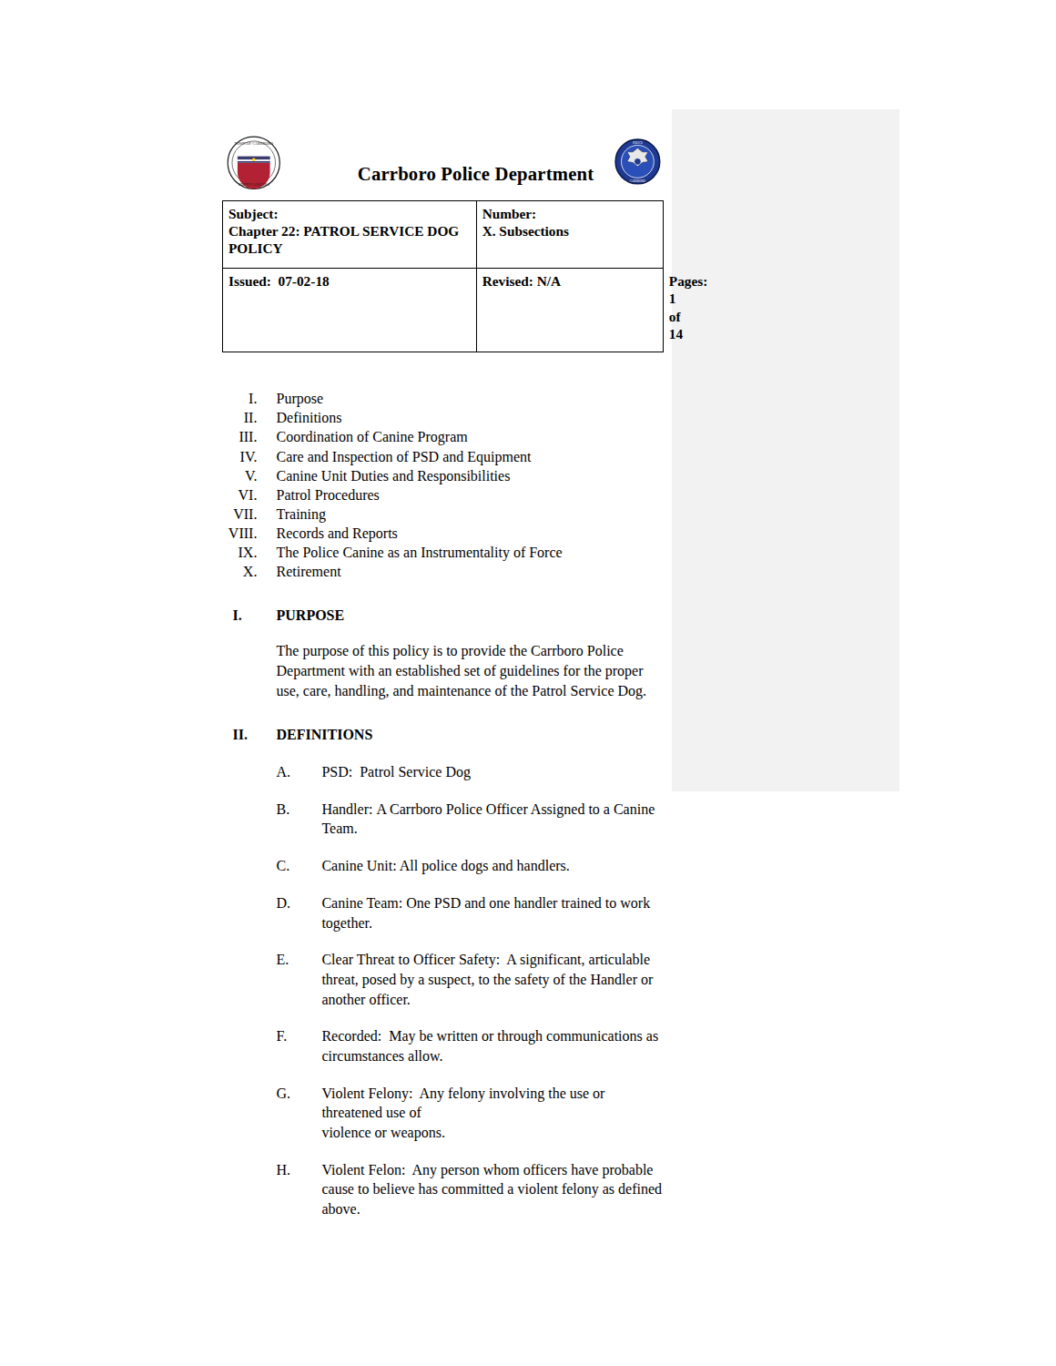TOWN OF CARRBORO NORTH CAROLINA POLICE CARRBORO
Carrboro Police Department
| Subject: Chapter 22: PATROL SERVICE DOG POLICY | Number: X. Subsections |
| Issued: 07-02-18 | Revised: N/A | Pages: 1 of 14 |
I. Purpose
II. Definitions
III. Coordination of Canine Program
IV. Care and Inspection of PSD and Equipment
V. Canine Unit Duties and Responsibilities
VI. Patrol Procedures
VII. Training
VIII. Records and Reports
IX. The Police Canine as an Instrumentality of Force
X. Retirement
I. PURPOSE
The purpose of this policy is to provide the Carrboro Police Department with an established set of guidelines for the proper use, care, handling, and maintenance of the Patrol Service Dog.
II. DEFINITIONS
A. PSD: Patrol Service Dog
B. Handler: A Carrboro Police Officer Assigned to a Canine Team.
C. Canine Unit: All police dogs and handlers.
D. Canine Team: One PSD and one handler trained to work together.
E. Clear Threat to Officer Safety: A significant, articulable threat, posed by a suspect, to the safety of the Handler or another officer.
F. Recorded: May be written or through communications as circumstances allow.
G. Violent Felony: Any felony involving the use or threatened use of
violence or weapons.
H. Violent Felon: Any person whom officers have probable cause to believe has committed a violent felony as defined above.